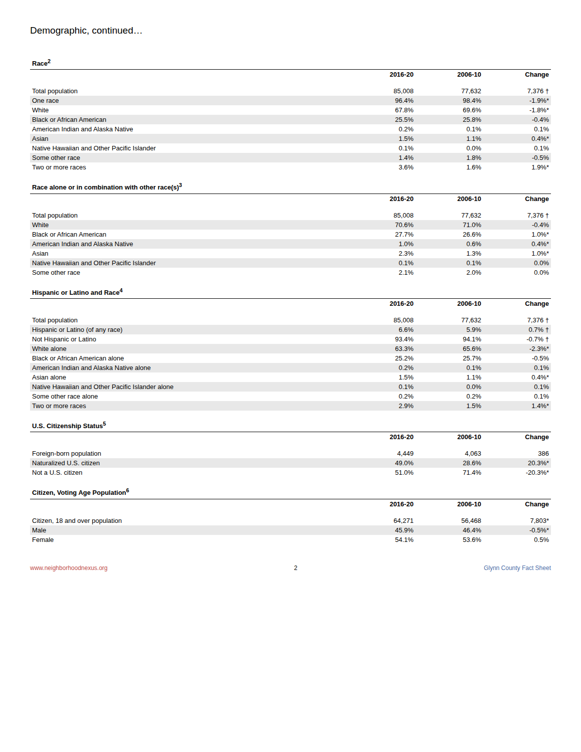Demographic, continued…
Race 2
| | 2016-20 | 2006-10 | Change |
| --- | --- | --- | --- |
| Total population | 85,008 | 77,632 | 7,376 † |
| One race | 96.4% | 98.4% | -1.9%* |
| White | 67.8% | 69.6% | -1.8%* |
| Black or African American | 25.5% | 25.8% | -0.4% |
| American Indian and Alaska Native | 0.2% | 0.1% | 0.1% |
| Asian | 1.5% | 1.1% | 0.4%* |
| Native Hawaiian and Other Pacific Islander | 0.1% | 0.0% | 0.1% |
| Some other race | 1.4% | 1.8% | -0.5% |
| Two or more races | 3.6% | 1.6% | 1.9%* |
Race alone or in combination with other race(s) 3
| | 2016-20 | 2006-10 | Change |
| --- | --- | --- | --- |
| Total population | 85,008 | 77,632 | 7,376 † |
| White | 70.6% | 71.0% | -0.4% |
| Black or African American | 27.7% | 26.6% | 1.0%* |
| American Indian and Alaska Native | 1.0% | 0.6% | 0.4%* |
| Asian | 2.3% | 1.3% | 1.0%* |
| Native Hawaiian and Other Pacific Islander | 0.1% | 0.1% | 0.0% |
| Some other race | 2.1% | 2.0% | 0.0% |
Hispanic or Latino and Race 4
| | 2016-20 | 2006-10 | Change |
| --- | --- | --- | --- |
| Total population | 85,008 | 77,632 | 7,376 † |
| Hispanic or Latino (of any race) | 6.6% | 5.9% | 0.7% † |
| Not Hispanic or Latino | 93.4% | 94.1% | -0.7% † |
| White alone | 63.3% | 65.6% | -2.3%* |
| Black or African American alone | 25.2% | 25.7% | -0.5% |
| American Indian and Alaska Native alone | 0.2% | 0.1% | 0.1% |
| Asian alone | 1.5% | 1.1% | 0.4%* |
| Native Hawaiian and Other Pacific Islander alone | 0.1% | 0.0% | 0.1% |
| Some other race alone | 0.2% | 0.2% | 0.1% |
| Two or more races | 2.9% | 1.5% | 1.4%* |
U.S. Citizenship Status 5
| | 2016-20 | 2006-10 | Change |
| --- | --- | --- | --- |
| Foreign-born population | 4,449 | 4,063 | 386 |
| Naturalized U.S. citizen | 49.0% | 28.6% | 20.3%* |
| Not a U.S. citizen | 51.0% | 71.4% | -20.3%* |
Citizen, Voting Age Population 6
| | 2016-20 | 2006-10 | Change |
| --- | --- | --- | --- |
| Citizen, 18 and over population | 64,271 | 56,468 | 7,803* |
| Male | 45.9% | 46.4% | -0.5%* |
| Female | 54.1% | 53.6% | 0.5% |
www.neighborhoodnexus.org 2 Glynn County Fact Sheet